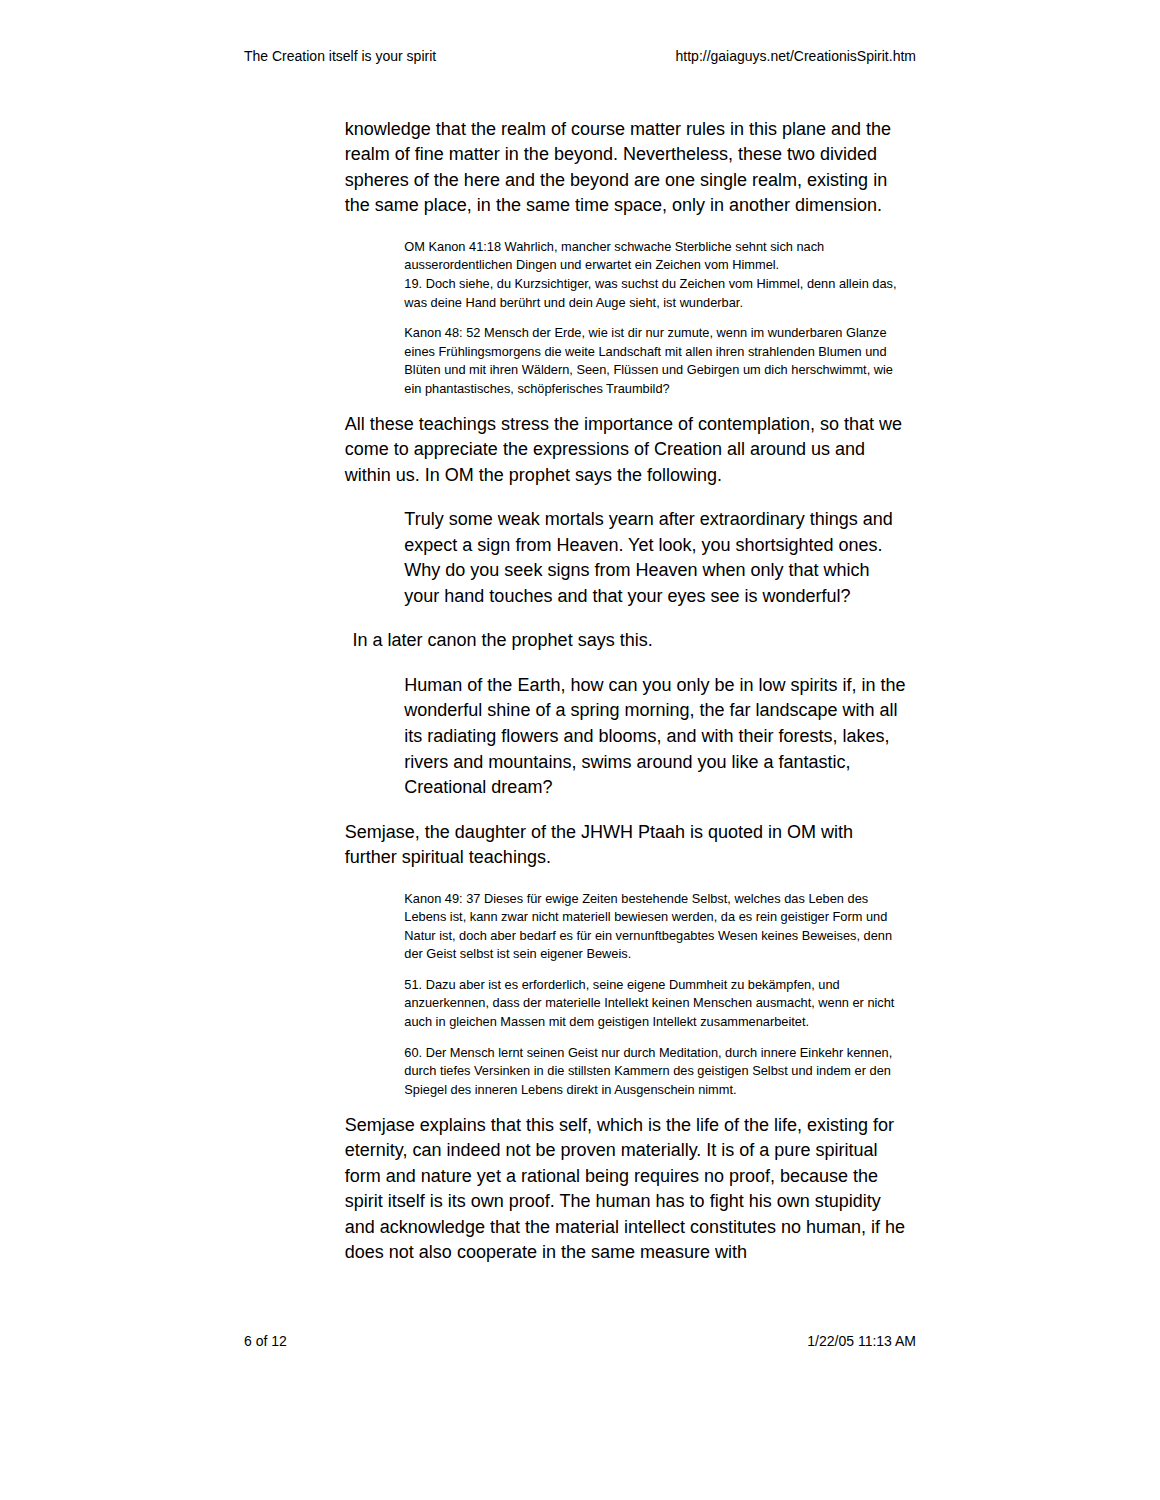The Creation itself is your spirit
http://gaiaguys.net/CreationisSpirit.htm
knowledge that the realm of course matter rules in this plane and the realm of fine matter in the beyond. Nevertheless, these two divided spheres of the here and the beyond are one single realm, existing in the same place, in the same time space, only in another dimension.
OM Kanon 41:18 Wahrlich, mancher schwache Sterbliche sehnt sich nach ausserordentlichen Dingen und erwartet ein Zeichen vom Himmel.
19. Doch siehe, du Kurzsichtiger, was suchst du Zeichen vom Himmel, denn allein das, was deine Hand berührt und dein Auge sieht, ist wunderbar.
Kanon 48: 52 Mensch der Erde, wie ist dir nur zumute, wenn im wunderbaren Glanze eines Frühlingsmorgens die weite Landschaft mit allen ihren strahlenden Blumen und Blüten und mit ihren Wäldern, Seen, Flüssen und Gebirgen um dich herschwimmt, wie ein phantastisches, schöpferisches Traumbild?
All these teachings stress the importance of contemplation, so that we come to appreciate the expressions of Creation all around us and within us. In OM the prophet says the following.
Truly some weak mortals yearn after extraordinary things and expect a sign from Heaven. Yet look, you shortsighted ones. Why do you seek signs from Heaven when only that which your hand touches and that your eyes see is wonderful?
In a later canon the prophet says this.
Human of the Earth, how can you only be in low spirits if, in the wonderful shine of a spring morning, the far landscape with all its radiating flowers and blooms, and with their forests, lakes, rivers and mountains, swims around you like a fantastic, Creational dream?
Semjase, the daughter of the JHWH Ptaah is quoted in OM with further spiritual teachings.
Kanon 49: 37 Dieses für ewige Zeiten bestehende Selbst, welches das Leben des Lebens ist, kann zwar nicht materiell bewiesen werden, da es rein geistiger Form und Natur ist, doch aber bedarf es für ein vernunftbegabtes Wesen keines Beweises, denn der Geist selbst ist sein eigener Beweis.
51. Dazu aber ist es erforderlich, seine eigene Dummheit zu bekämpfen, und anzuerkennen, dass der materielle Intellekt keinen Menschen ausmacht, wenn er nicht auch in gleichen Massen mit dem geistigen Intellekt zusammenarbeitet.
60. Der Mensch lernt seinen Geist nur durch Meditation, durch innere Einkehr kennen, durch tiefes Versinken in die stillsten Kammern des geistigen Selbst und indem er den Spiegel des inneren Lebens direkt in Ausgenschein nimmt.
Semjase explains that this self, which is the life of the life, existing for eternity, can indeed not be proven materially. It is of a pure spiritual form and nature yet a rational being requires no proof, because the spirit itself is its own proof. The human has to fight his own stupidity and acknowledge that the material intellect constitutes no human, if he does not also cooperate in the same measure with
6 of 12
1/22/05 11:13 AM